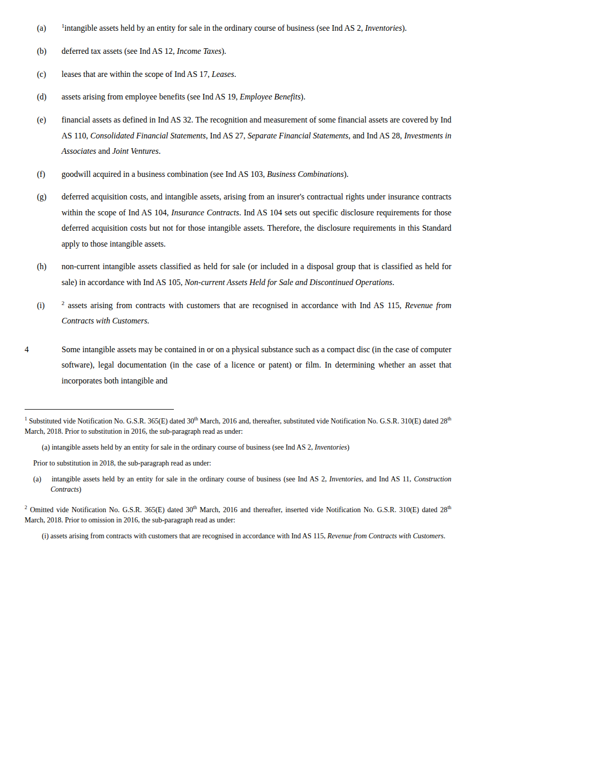(a) 1intangible assets held by an entity for sale in the ordinary course of business (see Ind AS 2, Inventories).
(b) deferred tax assets (see Ind AS 12, Income Taxes).
(c) leases that are within the scope of Ind AS 17, Leases.
(d) assets arising from employee benefits (see Ind AS 19, Employee Benefits).
(e) financial assets as defined in Ind AS 32. The recognition and measurement of some financial assets are covered by Ind AS 110, Consolidated Financial Statements, Ind AS 27, Separate Financial Statements, and Ind AS 28, Investments in Associates and Joint Ventures.
(f) goodwill acquired in a business combination (see Ind AS 103, Business Combinations).
(g) deferred acquisition costs, and intangible assets, arising from an insurer's contractual rights under insurance contracts within the scope of Ind AS 104, Insurance Contracts. Ind AS 104 sets out specific disclosure requirements for those deferred acquisition costs but not for those intangible assets. Therefore, the disclosure requirements in this Standard apply to those intangible assets.
(h) non-current intangible assets classified as held for sale (or included in a disposal group that is classified as held for sale) in accordance with Ind AS 105, Non-current Assets Held for Sale and Discontinued Operations.
(i) 2 assets arising from contracts with customers that are recognised in accordance with Ind AS 115, Revenue from Contracts with Customers.
4 Some intangible assets may be contained in or on a physical substance such as a compact disc (in the case of computer software), legal documentation (in the case of a licence or patent) or film. In determining whether an asset that incorporates both intangible and
1 Substituted vide Notification No. G.S.R. 365(E) dated 30th March, 2016 and, thereafter, substituted vide Notification No. G.S.R. 310(E) dated 28th March, 2018. Prior to substitution in 2016, the sub-paragraph read as under:
(a) intangible assets held by an entity for sale in the ordinary course of business (see Ind AS 2, Inventories)
Prior to substitution in 2018, the sub-paragraph read as under:
(a) intangible assets held by an entity for sale in the ordinary course of business (see Ind AS 2, Inventories, and Ind AS 11, Construction Contracts)
2 Omitted vide Notification No. G.S.R. 365(E) dated 30th March, 2016 and thereafter, inserted vide Notification No. G.S.R. 310(E) dated 28th March, 2018. Prior to omission in 2016, the sub-paragraph read as under:
(i) assets arising from contracts with customers that are recognised in accordance with Ind AS 115, Revenue from Contracts with Customers.